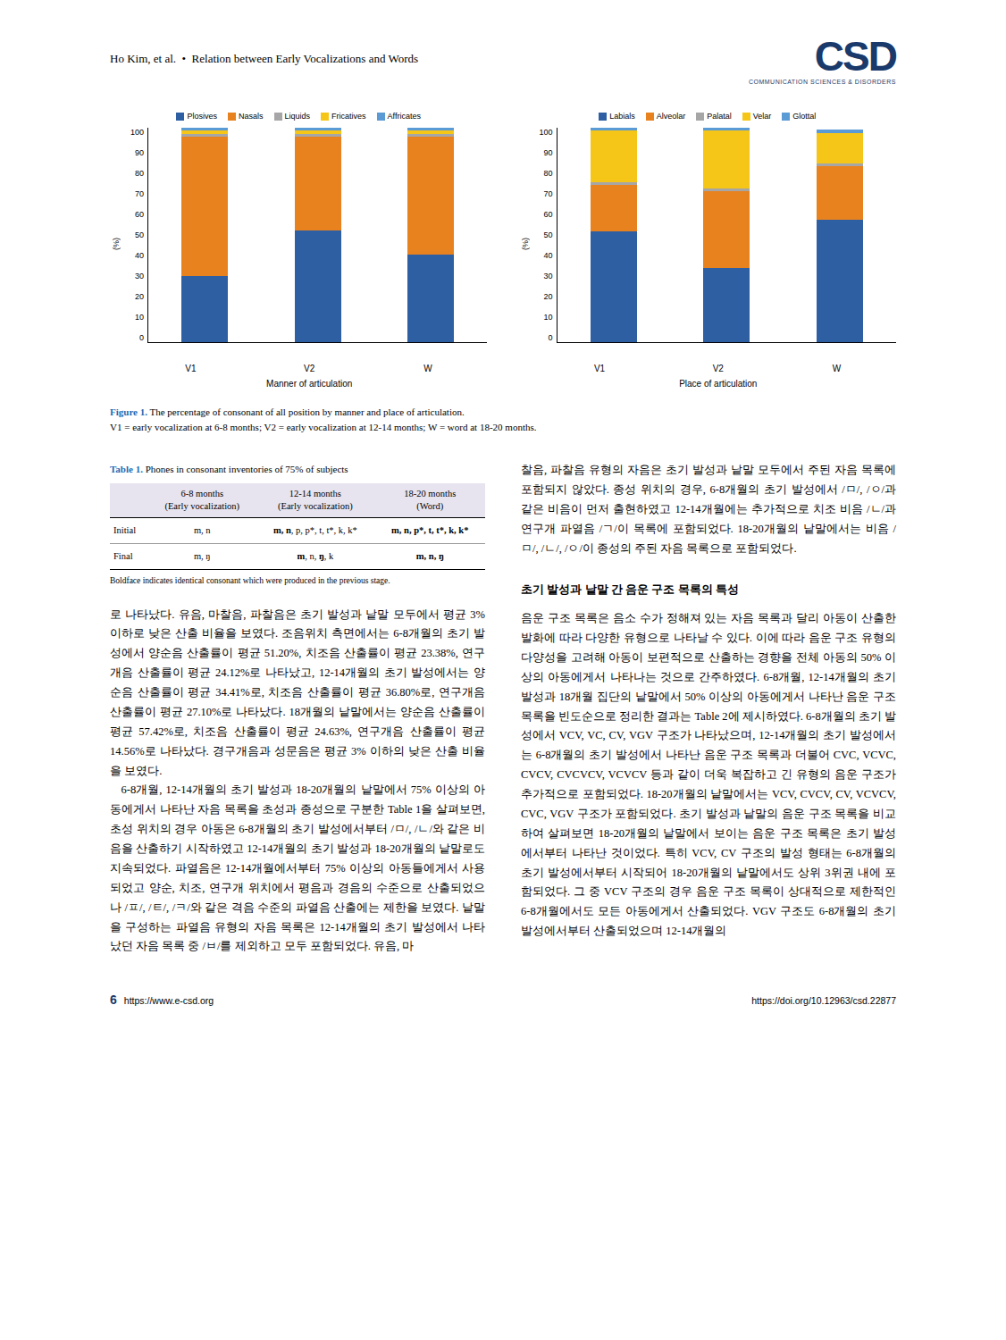Ho Kim, et al. • Relation between Early Vocalizations and Words
CSD
COMMUNICATION SCIENCES & DISORDERS
Plosives
Nasals
Liquids
Fricatives
Affricates
(%)
1009080706050403020100
V1 V2 W
Manner of articulation
Labials
Alveolar
Palatal
Velar
Glottal
(%)
1009080706050403020100
V1 V2 W
Place of articulation
Figure 1. The percentage of consonant of all position by manner and place of articulation.
V1 = early vocalization at 6-8 months; V2 = early vocalization at 12-14 months; W = word at 18-20 months.
Table 1. Phones in consonant inventories of 75% of subjects
| | 6-8 months (Early vocalization) | 12-14 months (Early vocalization) | 18-20 months (Word) |
| --- | --- | --- | --- |
| Initial | m, n | m, n , p, p*, t, t*, k, k* | m, n, p*, t, t*, k, k* |
| Final | m, ŋ | m , n, ŋ , k | m, n, ŋ |
Boldface indicates identical consonant which were produced in the previous stage.
로 나타났다. 유음, 마찰음, 파찰음은 초기 발성과 낱말 모두에서 평균 3% 이하로 낮은 산출 비율을 보였다. 조음위치 측면에서는 6-8개월의 초기 발성에서 양순음 산출률이 평균 51.20%, 치조음 산출률이 평균 23.38%, 연구개음 산출률이 평균 24.12%로 나타났고, 12-14개월의 초기 발성에서는 양순음 산출률이 평균 34.41%로, 치조음 산출률이 평균 36.80%로, 연구개음 산출률이 평균 27.10%로 나타났다. 18개월의 낱말에서는 양순음 산출률이 평균 57.42%로, 치조음 산출률이 평균 24.63%, 연구개음 산출률이 평균 14.56%로 나타났다. 경구개음과 성문음은 평균 3% 이하의 낮은 산출 비율을 보였다.
6-8개월, 12-14개월의 초기 발성과 18-20개월의 낱말에서 75% 이상의 아동에게서 나타난 자음 목록을 초성과 종성으로 구분한 Table 1을 살펴보면, 초성 위치의 경우 아동은 6-8개월의 초기 발성에서부터 /ㅁ/, /ㄴ/와 같은 비음을 산출하기 시작하였고 12-14개월의 초기 발성과 18-20개월의 낱말로도 지속되었다. 파열음은 12-14개월에서부터 75% 이상의 아동들에게서 사용되었고 양순, 치조, 연구개 위치에서 평음과 경음의 수준으로 산출되었으나 /ㅍ/, /ㅌ/, /ㅋ/와 같은 격음 수준의 파열음 산출에는 제한을 보였다. 낱말을 구성하는 파열음 유형의 자음 목록은 12-14개월의 초기 발성에서 나타났던 자음 목록 중 /ㅂ/를 제외하고 모두 포함되었다. 유음, 마
찰음, 파찰음 유형의 자음은 초기 발성과 낱말 모두에서 주된 자음 목록에 포함되지 않았다. 종성 위치의 경우, 6-8개월의 초기 발성에서 /ㅁ/, /ㅇ/과 같은 비음이 먼저 출현하였고 12-14개월에는 추가적으로 치조 비음 /ㄴ/과 연구개 파열음 /ㄱ/이 목록에 포함되었다. 18-20개월의 낱말에서는 비음 /ㅁ/, /ㄴ/, /ㅇ/이 종성의 주된 자음 목록으로 포함되었다.
초기 발성과 낱말 간 음운 구조 목록의 특성
음운 구조 목록은 음소 수가 정해져 있는 자음 목록과 달리 아동이 산출한 발화에 따라 다양한 유형으로 나타날 수 있다. 이에 따라 음운 구조 유형의 다양성을 고려해 아동이 보편적으로 산출하는 경향을 전체 아동의 50% 이상의 아동에게서 나타나는 것으로 간주하였다. 6-8개월, 12-14개월의 초기 발성과 18개월 집단의 낱말에서 50% 이상의 아동에게서 나타난 음운 구조 목록을 빈도순으로 정리한 결과는 Table 2에 제시하였다. 6-8개월의 초기 발성에서 VCV, VC, CV, VGV 구조가 나타났으며, 12-14개월의 초기 발성에서는 6-8개월의 초기 발성에서 나타난 음운 구조 목록과 더불어 CVC, VCVC, CVCV, CVCVCV, VCVCV 등과 같이 더욱 복잡하고 긴 유형의 음운 구조가 추가적으로 포함되었다. 18-20개월의 낱말에서는 VCV, CVCV, CV, VCVCV, CVC, VGV 구조가 포함되었다. 초기 발성과 낱말의 음운 구조 목록을 비교하여 살펴보면 18-20개월의 낱말에서 보이는 음운 구조 목록은 초기 발성에서부터 나타난 것이었다. 특히 VCV, CV 구조의 발성 형태는 6-8개월의 초기 발성에서부터 시작되어 18-20개월의 낱말에서도 상위 3위권 내에 포함되었다. 그 중 VCV 구조의 경우 음운 구조 목록이 상대적으로 제한적인 6-8개월에서도 모든 아동에게서 산출되었다. VGV 구조도 6-8개월의 초기 발성에서부터 산출되었으며 12-14개월의
6 https://www.e-csd.org
https://doi.org/10.12963/csd.22877